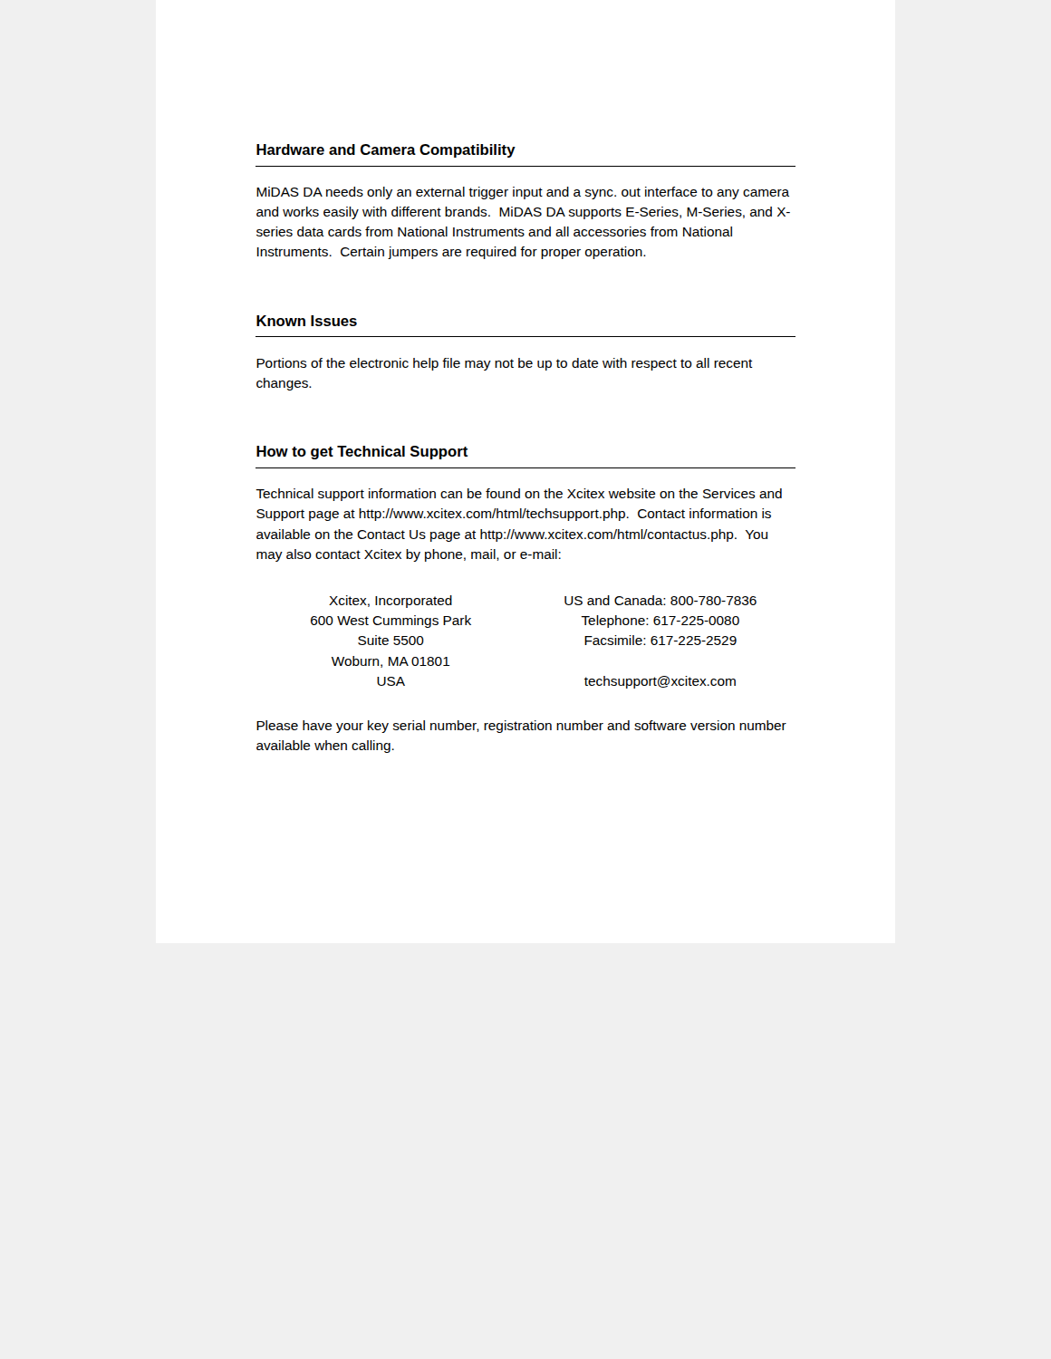Hardware and Camera Compatibility
MiDAS DA needs only an external trigger input and a sync. out interface to any camera and works easily with different brands. MiDAS DA supports E-Series, M-Series, and X-series data cards from National Instruments and all accessories from National Instruments. Certain jumpers are required for proper operation.
Known Issues
Portions of the electronic help file may not be up to date with respect to all recent changes.
How to get Technical Support
Technical support information can be found on the Xcitex website on the Services and Support page at http://www.xcitex.com/html/techsupport.php. Contact information is available on the Contact Us page at http://www.xcitex.com/html/contactus.php. You may also contact Xcitex by phone, mail, or e-mail:
| Xcitex, Incorporated | US and Canada: 800-780-7836 |
| 600 West Cummings Park | Telephone: 617-225-0080 |
| Suite 5500 | Facsimile: 617-225-2529 |
| Woburn, MA 01801 | |
| USA | techsupport@xcitex.com |
Please have your key serial number, registration number and software version number available when calling.